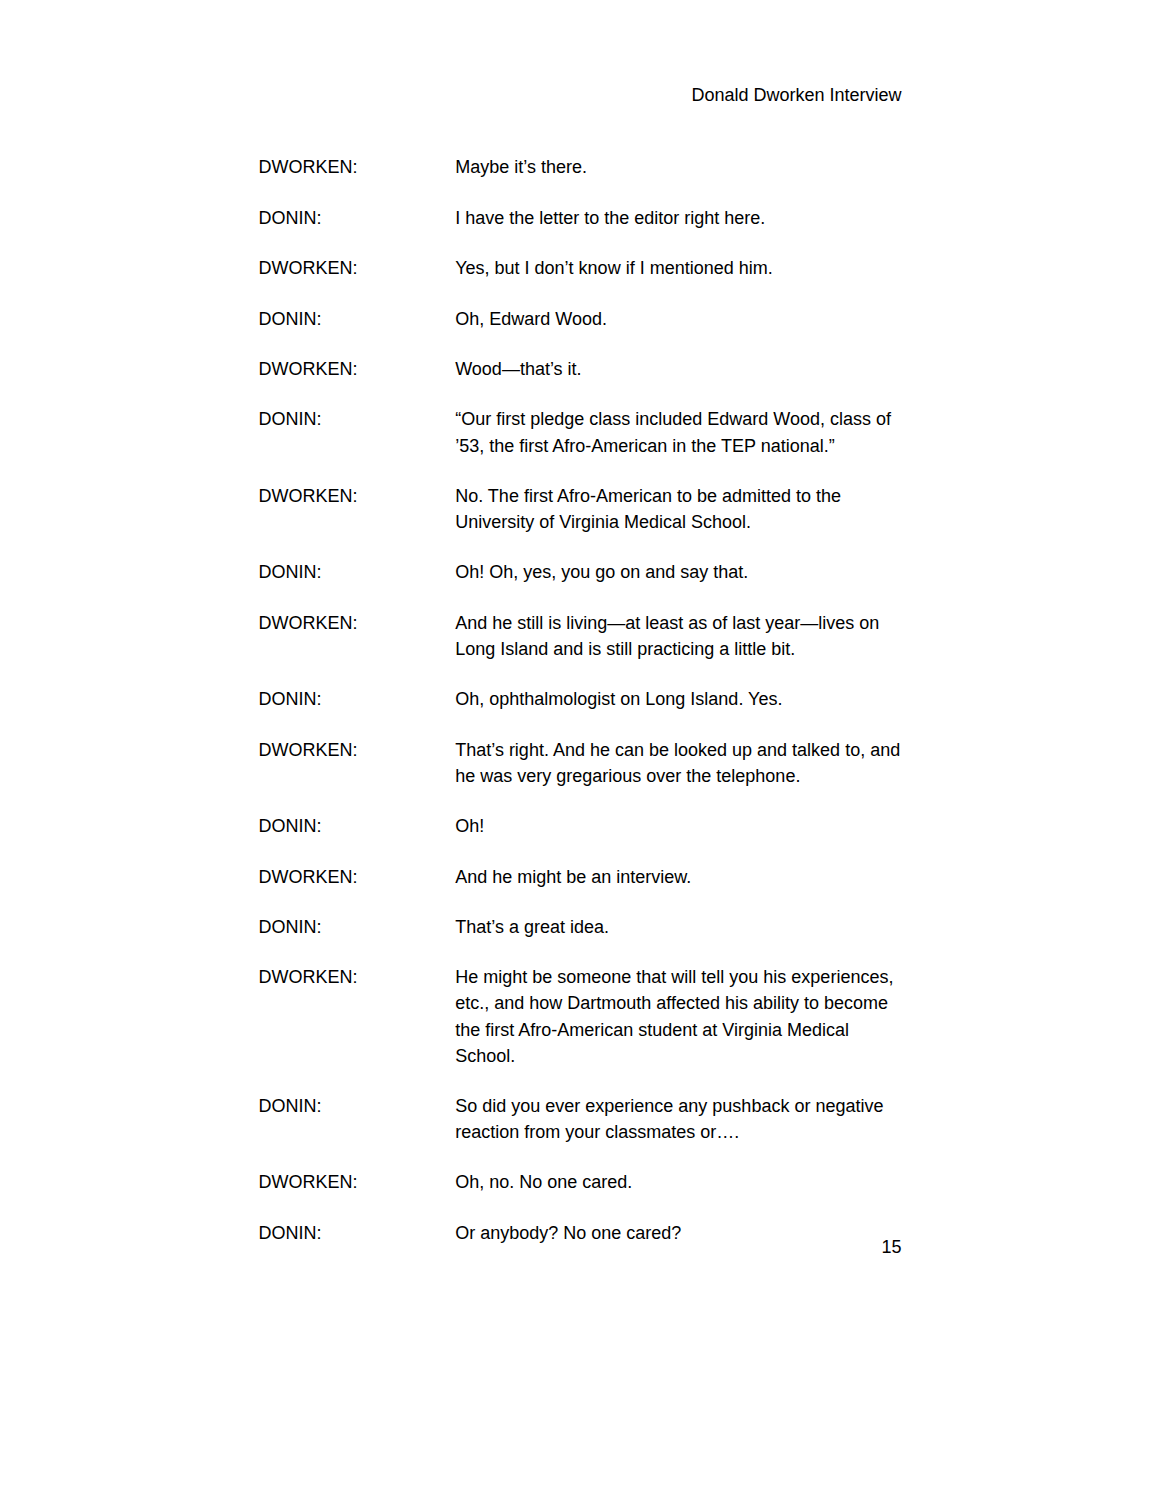Donald Dworken Interview
Dworken:
Maybe it’s there.
Donin:
I have the letter to the editor right here.
Dworken:
Yes, but I don’t know if I mentioned him.
Donin:
Oh, Edward Wood.
Dworken:
Wood—that’s it.
Donin:
“Our first pledge class included Edward Wood, class of ’53, the first Afro-American in the TEP national.”
Dworken:
No. The first Afro-American to be admitted to the University of Virginia Medical School.
Donin:
Oh! Oh, yes, you go on and say that.
Dworken:
And he still is living—at least as of last year—lives on Long Island and is still practicing a little bit.
Donin:
Oh, ophthalmologist on Long Island. Yes.
Dworken:
That’s right. And he can be looked up and talked to, and he was very gregarious over the telephone.
Donin:
Oh!
Dworken:
And he might be an interview.
Donin:
That’s a great idea.
Dworken:
He might be someone that will tell you his experiences, etc., and how Dartmouth affected his ability to become the first Afro-American student at Virginia Medical School.
Donin:
So did you ever experience any pushback or negative reaction from your classmates or….
Dworken:
Oh, no. No one cared.
Donin:
Or anybody? No one cared?
15